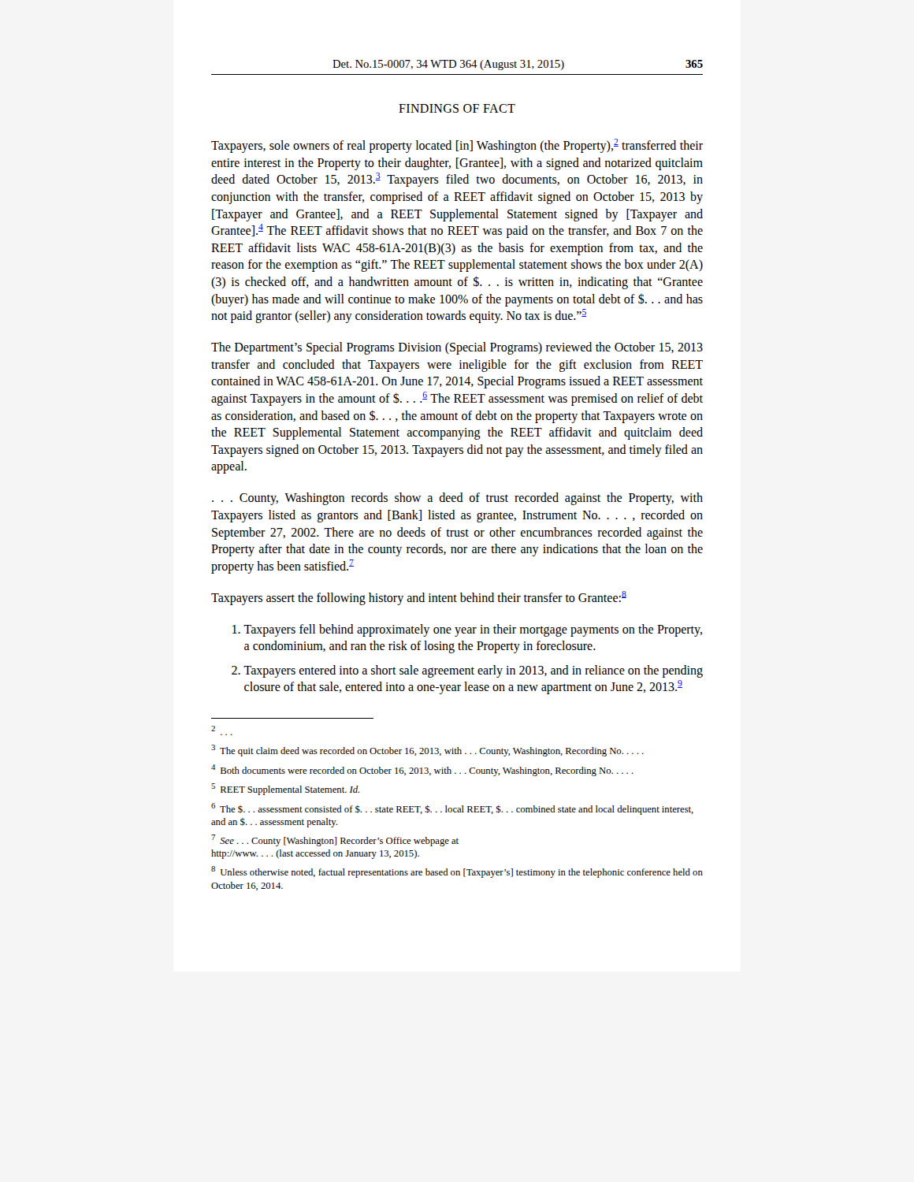Det. No.15-0007, 34 WTD 364 (August 31, 2015) 365
FINDINGS OF FACT
Taxpayers, sole owners of real property located [in] Washington (the Property),2 transferred their entire interest in the Property to their daughter, [Grantee], with a signed and notarized quitclaim deed dated October 15, 2013.3 Taxpayers filed two documents, on October 16, 2013, in conjunction with the transfer, comprised of a REET affidavit signed on October 15, 2013 by [Taxpayer and Grantee], and a REET Supplemental Statement signed by [Taxpayer and Grantee].4 The REET affidavit shows that no REET was paid on the transfer, and Box 7 on the REET affidavit lists WAC 458-61A-201(B)(3) as the basis for exemption from tax, and the reason for the exemption as “gift.” The REET supplemental statement shows the box under 2(A)(3) is checked off, and a handwritten amount of $. . . is written in, indicating that “Grantee (buyer) has made and will continue to make 100% of the payments on total debt of $. . . and has not paid grantor (seller) any consideration towards equity. No tax is due.”5
The Department’s Special Programs Division (Special Programs) reviewed the October 15, 2013 transfer and concluded that Taxpayers were ineligible for the gift exclusion from REET contained in WAC 458-61A-201. On June 17, 2014, Special Programs issued a REET assessment against Taxpayers in the amount of $. . . .6 The REET assessment was premised on relief of debt as consideration, and based on $. . . , the amount of debt on the property that Taxpayers wrote on the REET Supplemental Statement accompanying the REET affidavit and quitclaim deed Taxpayers signed on October 15, 2013. Taxpayers did not pay the assessment, and timely filed an appeal.
. . . County, Washington records show a deed of trust recorded against the Property, with Taxpayers listed as grantors and [Bank] listed as grantee, Instrument No. . . . , recorded on September 27, 2002. There are no deeds of trust or other encumbrances recorded against the Property after that date in the county records, nor are there any indications that the loan on the property has been satisfied.7
Taxpayers assert the following history and intent behind their transfer to Grantee:8
Taxpayers fell behind approximately one year in their mortgage payments on the Property, a condominium, and ran the risk of losing the Property in foreclosure.
Taxpayers entered into a short sale agreement early in 2013, and in reliance on the pending closure of that sale, entered into a one-year lease on a new apartment on June 2, 2013.9
2 . . .
3 The quit claim deed was recorded on October 16, 2013, with . . . County, Washington, Recording No. . . . .
4 Both documents were recorded on October 16, 2013, with . . . County, Washington, Recording No. . . . .
5 REET Supplemental Statement. Id.
6 The $. . . assessment consisted of $. . . state REET, $. . . local REET, $. . . combined state and local delinquent interest, and an $. . . assessment penalty.
7 See . . . County [Washington] Recorder’s Office webpage at
http://www. . . . (last accessed on January 13, 2015).
8 Unless otherwise noted, factual representations are based on [Taxpayer’s] testimony in the telephonic conference held on October 16, 2014.